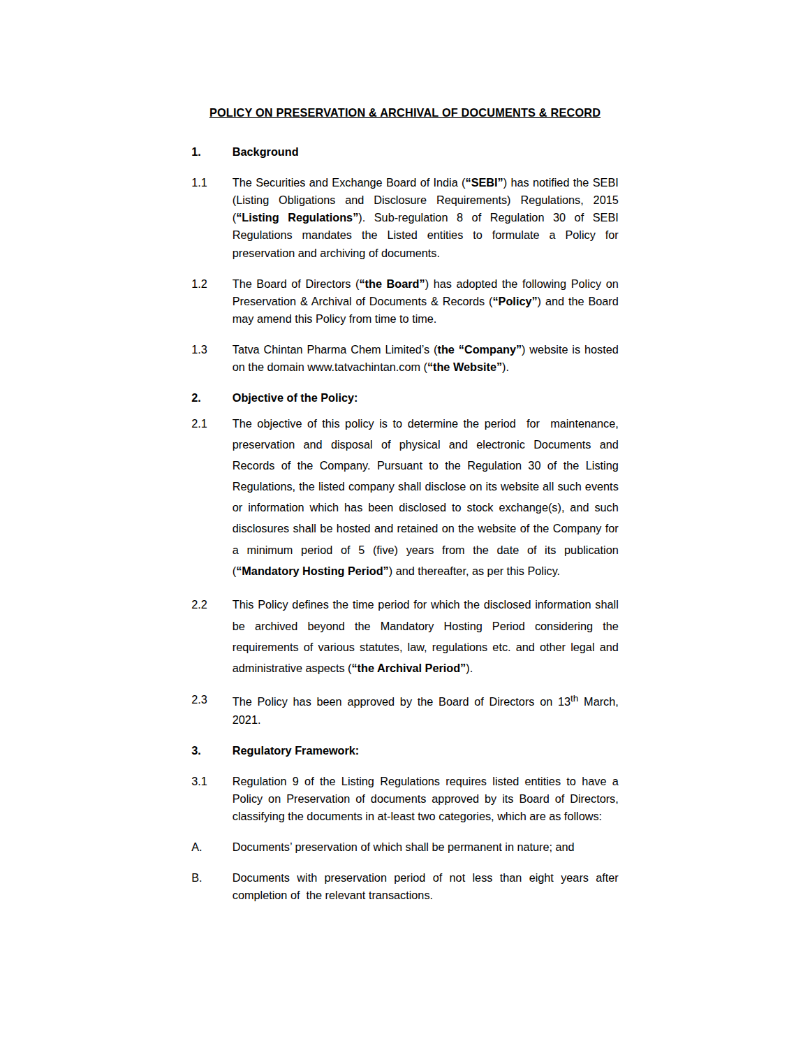POLICY ON PRESERVATION & ARCHIVAL OF DOCUMENTS & RECORD
1.
Background
1.1
The Securities and Exchange Board of India (“SEBI”) has notified the SEBI (Listing Obligations and Disclosure Requirements) Regulations, 2015 (“Listing Regulations”). Sub-regulation 8 of Regulation 30 of SEBI Regulations mandates the Listed entities to formulate a Policy for preservation and archiving of documents.
1.2
The Board of Directors (“the Board”) has adopted the following Policy on Preservation & Archival of Documents & Records (“Policy”) and the Board may amend this Policy from time to time.
1.3
Tatva Chintan Pharma Chem Limited’s (the “Company”) website is hosted on the domain www.tatvachintan.com (“the Website”).
2.
Objective of the Policy:
2.1
The objective of this policy is to determine the period for maintenance, preservation and disposal of physical and electronic Documents and Records of the Company. Pursuant to the Regulation 30 of the Listing Regulations, the listed company shall disclose on its website all such events or information which has been disclosed to stock exchange(s), and such disclosures shall be hosted and retained on the website of the Company for a minimum period of 5 (five) years from the date of its publication (“Mandatory Hosting Period”) and thereafter, as per this Policy.
2.2
This Policy defines the time period for which the disclosed information shall be archived beyond the Mandatory Hosting Period considering the requirements of various statutes, law, regulations etc. and other legal and administrative aspects (“the Archival Period”).
2.3
The Policy has been approved by the Board of Directors on 13th March, 2021.
3.
Regulatory Framework:
3.1
Regulation 9 of the Listing Regulations requires listed entities to have a Policy on Preservation of documents approved by its Board of Directors, classifying the documents in at-least two categories, which are as follows:
A.
Documents’ preservation of which shall be permanent in nature; and
B.
Documents with preservation period of not less than eight years after completion of the relevant transactions.